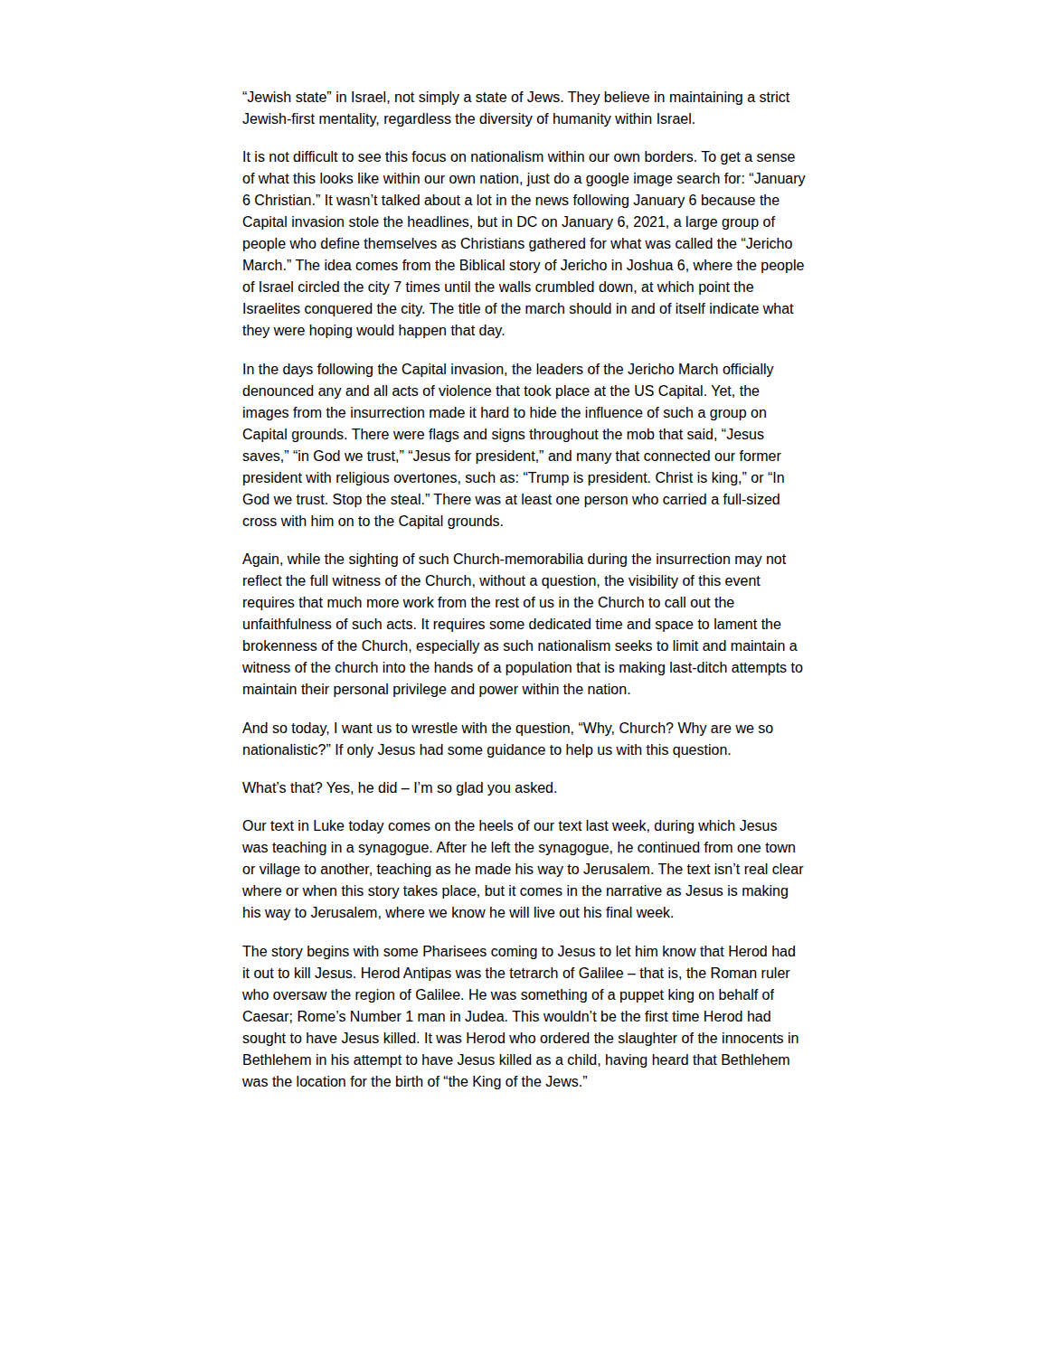“Jewish state” in Israel, not simply a state of Jews. They believe in maintaining a strict Jewish-first mentality, regardless the diversity of humanity within Israel.
It is not difficult to see this focus on nationalism within our own borders. To get a sense of what this looks like within our own nation, just do a google image search for: “January 6 Christian.” It wasn’t talked about a lot in the news following January 6 because the Capital invasion stole the headlines, but in DC on January 6, 2021, a large group of people who define themselves as Christians gathered for what was called the “Jericho March.” The idea comes from the Biblical story of Jericho in Joshua 6, where the people of Israel circled the city 7 times until the walls crumbled down, at which point the Israelites conquered the city. The title of the march should in and of itself indicate what they were hoping would happen that day.
In the days following the Capital invasion, the leaders of the Jericho March officially denounced any and all acts of violence that took place at the US Capital. Yet, the images from the insurrection made it hard to hide the influence of such a group on Capital grounds. There were flags and signs throughout the mob that said, “Jesus saves,” “in God we trust,” “Jesus for president,” and many that connected our former president with religious overtones, such as: “Trump is president. Christ is king,” or “In God we trust. Stop the steal.” There was at least one person who carried a full-sized cross with him on to the Capital grounds.
Again, while the sighting of such Church-memorabilia during the insurrection may not reflect the full witness of the Church, without a question, the visibility of this event requires that much more work from the rest of us in the Church to call out the unfaithfulness of such acts. It requires some dedicated time and space to lament the brokenness of the Church, especially as such nationalism seeks to limit and maintain a witness of the church into the hands of a population that is making last-ditch attempts to maintain their personal privilege and power within the nation.
And so today, I want us to wrestle with the question, “Why, Church? Why are we so nationalistic?” If only Jesus had some guidance to help us with this question.
What’s that? Yes, he did – I’m so glad you asked.
Our text in Luke today comes on the heels of our text last week, during which Jesus was teaching in a synagogue. After he left the synagogue, he continued from one town or village to another, teaching as he made his way to Jerusalem. The text isn’t real clear where or when this story takes place, but it comes in the narrative as Jesus is making his way to Jerusalem, where we know he will live out his final week.
The story begins with some Pharisees coming to Jesus to let him know that Herod had it out to kill Jesus. Herod Antipas was the tetrarch of Galilee – that is, the Roman ruler who oversaw the region of Galilee. He was something of a puppet king on behalf of Caesar; Rome’s Number 1 man in Judea. This wouldn’t be the first time Herod had sought to have Jesus killed. It was Herod who ordered the slaughter of the innocents in Bethlehem in his attempt to have Jesus killed as a child, having heard that Bethlehem was the location for the birth of “the King of the Jews.”